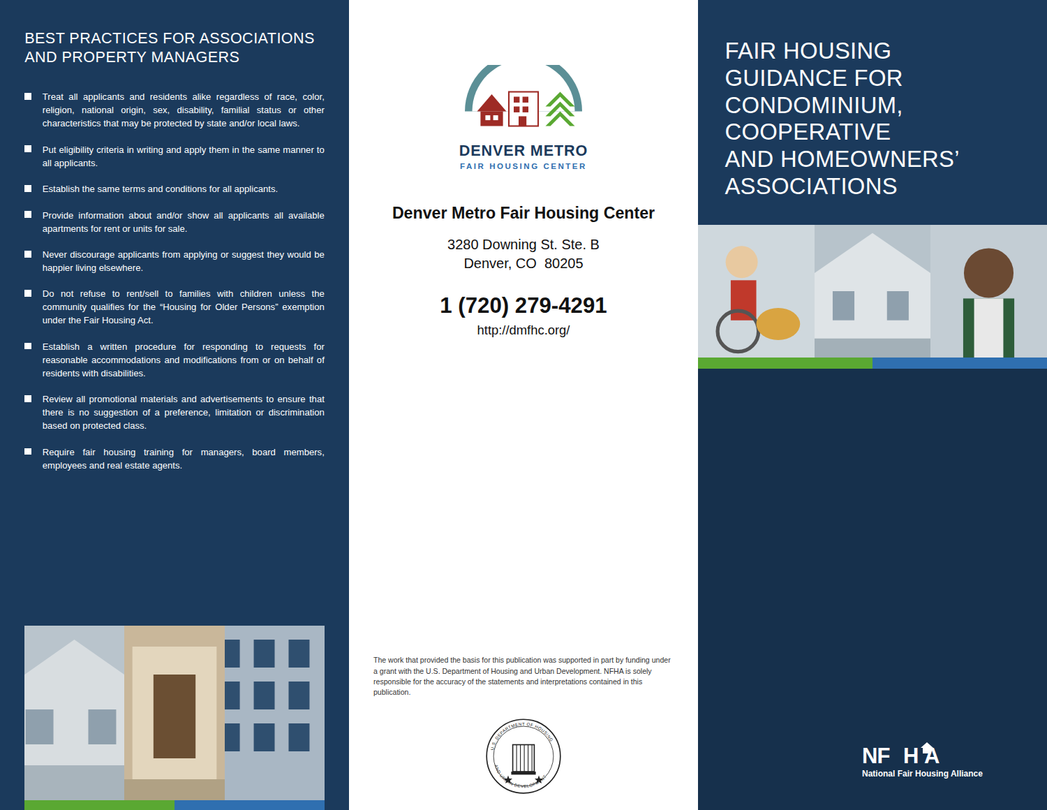Best Practices for Associations
and Property Managers
Treat all applicants and residents alike regardless of race, color, religion, national origin, sex, disability, familial status or other characteristics that may be protected by state and/or local laws.
Put eligibility criteria in writing and apply them in the same manner to all applicants.
Establish the same terms and conditions for all applicants.
Provide information about and/or show all applicants all available apartments for rent or units for sale.
Never discourage applicants from applying or suggest they would be happier living elsewhere.
Do not refuse to rent/sell to families with children unless the community qualifies for the “Housing for Older Persons” exemption under the Fair Housing Act.
Establish a written procedure for responding to requests for reasonable accommodations and modifications from or on behalf of residents with disabilities.
Review all promotional materials and advertisements to ensure that there is no suggestion of a preference, limitation or discrimination based on protected class.
Require fair housing training for managers, board members, employees and real estate agents.
DENVER METRO
FAIR HOUSING CENTER
Denver Metro Fair Housing Center
3280 Downing St. Ste. B
Denver, CO 80205
1 (720) 279-4291
http://dmfhc.org/
The work that provided the basis for this publication was supported in part by funding under a grant with the U.S. Department of Housing and Urban Development. NFHA is solely responsible for the accuracy of the statements and interpretations contained in this publication.
U.S. DEPARTMENT OF HOUSING AND URBAN DEVELOPMENT
Fair Housing
Guidance for
Condominium,
Cooperative
and Homeowners’
Associations
NF H A National Fair Housing Alliance